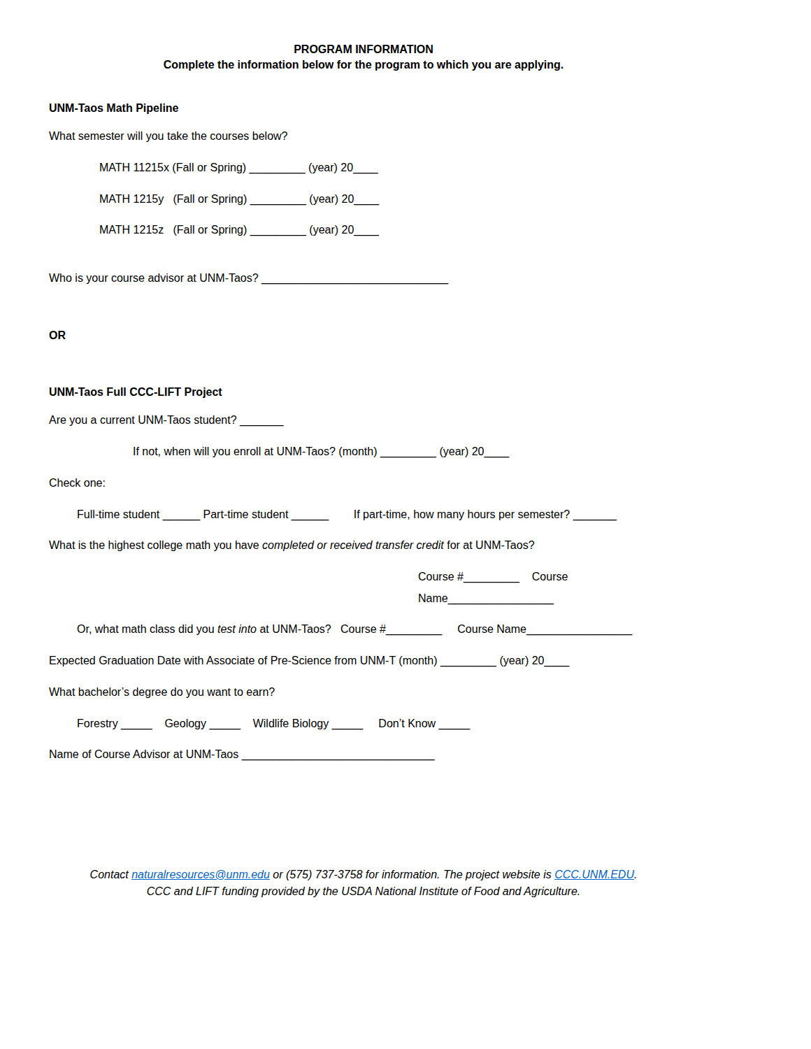PROGRAM INFORMATION Complete the information below for the program to which you are applying.
UNM-Taos Math Pipeline
What semester will you take the courses below?
MATH 11215x (Fall or Spring) _________ (year) 20____
MATH 1215y (Fall or Spring) _________ (year) 20____
MATH 1215z (Fall or Spring) _________ (year) 20____
Who is your course advisor at UNM-Taos? ______________________________
OR
UNM-Taos Full CCC-LIFT Project
Are you a current UNM-Taos student? _______
If not, when will you enroll at UNM-Taos? (month) _________ (year) 20____
Check one:
Full-time student ______ Part-time student ______ If part-time, how many hours per semester? _______
What is the highest college math you have completed or received transfer credit for at UNM-Taos?
Course #_________ Course Name_________________
Or, what math class did you test into at UNM-Taos? Course #_________ Course Name_________________
Expected Graduation Date with Associate of Pre-Science from UNM-T (month) _________ (year) 20____
What bachelor’s degree do you want to earn?
Forestry _____ Geology _____ Wildlife Biology _____ Don’t Know _____
Name of Course Advisor at UNM-Taos _______________________________
Contact naturalresources@unm.edu or (575) 737-3758 for information. The project website is CCC.UNM.EDU.
CCC and LIFT funding provided by the USDA National Institute of Food and Agriculture.